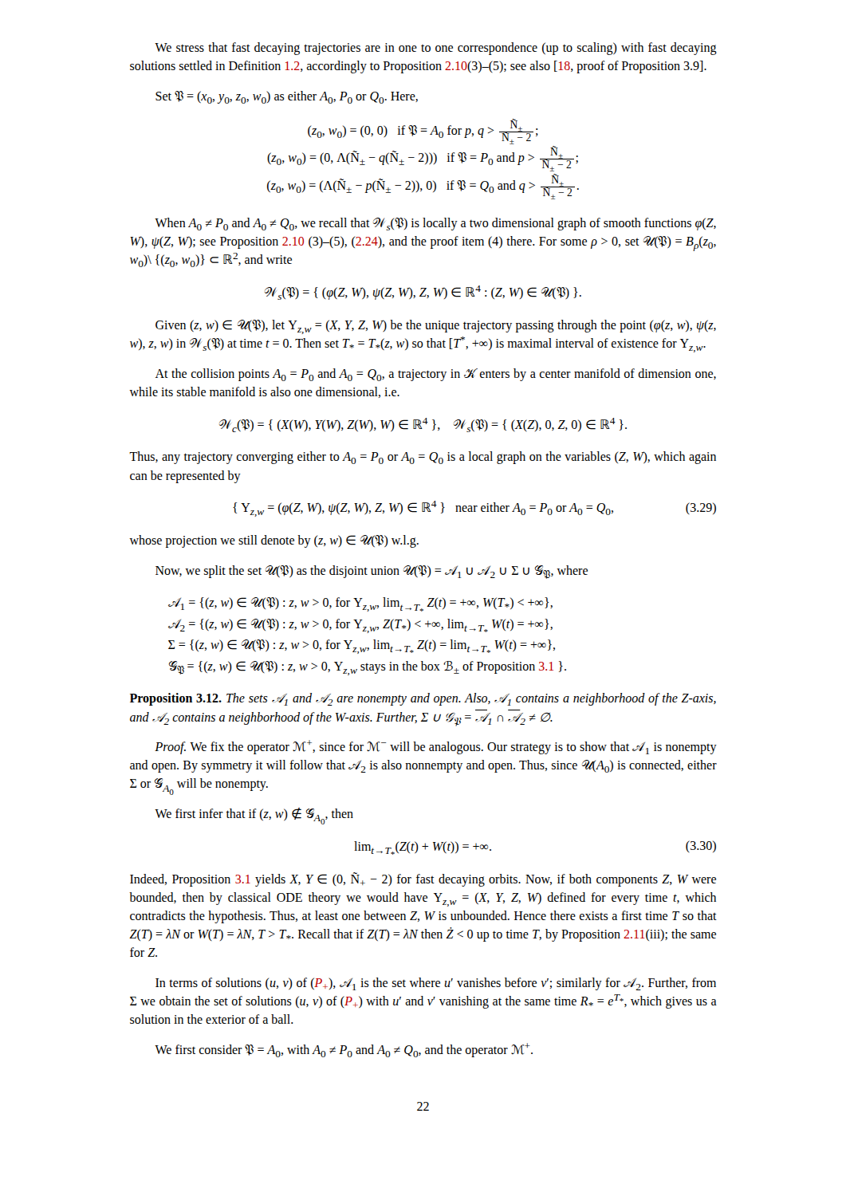We stress that fast decaying trajectories are in one to one correspondence (up to scaling) with fast decaying solutions settled in Definition 1.2, accordingly to Proposition 2.10(3)–(5); see also [18, proof of Proposition 3.9].
Set 𝔓 = (x0, y0, z0, w0) as either A0, P0 or Q0. Here,
(z0, w0) = (0, 0) if 𝔓 = A0 for p, q > Ñ±Ñ± − 2;
(z0, w0) = (0, Λ(Ñ± − q(Ñ± − 2))) if 𝔓 = P0 and p > Ñ±Ñ± − 2;
(z0, w0) = (Λ(Ñ± − p(Ñ± − 2)), 0) if 𝔓 = Q0 and q > Ñ±Ñ± − 2.
When A0 ≠ P0 and A0 ≠ Q0, we recall that 𝒲s(𝔓) is locally a two dimensional graph of smooth functions φ(Z, W), ψ(Z, W); see Proposition 2.10 (3)–(5), (2.24), and the proof item (4) there. For some ρ > 0, set 𝒰(𝔓) = Bρ(z0, w0)\ {(z0, w0)} ⊂ ℝ2, and write
𝒲s(𝔓) = { (φ(Z, W), ψ(Z, W), Z, W) ∈ ℝ4 : (Z, W) ∈ 𝒰(𝔓) }.
Given (z, w) ∈ 𝒰(𝔓), let Υz,w = (X, Y, Z, W) be the unique trajectory passing through the point (φ(z, w), ψ(z, w), z, w) in 𝒲s(𝔓) at time t = 0. Then set T* = T*(z, w) so that [T*, +∞) is maximal interval of existence for Υz,w.
At the collision points A0 = P0 and A0 = Q0, a trajectory in 𝒦 enters by a center manifold of dimension one, while its stable manifold is also one dimensional, i.e.
𝒲c(𝔓) = { (X(W), Y(W), Z(W), W) ∈ ℝ4 }, 𝒲s(𝔓) = { (X(Z), 0, Z, 0) ∈ ℝ4 }.
Thus, any trajectory converging either to A0 = P0 or A0 = Q0 is a local graph on the variables (Z, W), which again can be represented by
{ Υz,w = (φ(Z, W), ψ(Z, W), Z, W) ∈ ℝ4 } near either A0 = P0 or A0 = Q0, (3.29)
whose projection we still denote by (z, w) ∈ 𝒰(𝔓) w.l.g.
Now, we split the set 𝒰(𝔓) as the disjoint union 𝒰(𝔓) = 𝒜1 ∪ 𝒜2 ∪ Σ ∪ 𝒢𝔓, where
𝒜1 = {(z, w) ∈ 𝒰(𝔓) : z, w > 0, for Υz,w, limt→T* Z(t) = +∞, W(T*) < +∞},
𝒜2 = {(z, w) ∈ 𝒰(𝔓) : z, w > 0, for Υz,w, Z(T*) < +∞, limt→T* W(t) = +∞},
Σ = {(z, w) ∈ 𝒰(𝔓) : z, w > 0, for Υz,w, limt→T* Z(t) = limt→T* W(t) = +∞},
𝒢𝔓 = {(z, w) ∈ 𝒰(𝔓) : z, w > 0, Υz,w stays in the box ℬ± of Proposition 3.1 }.
Proposition 3.12. The sets 𝒜1 and 𝒜2 are nonempty and open. Also, 𝒜1 contains a neighborhood of the Z-axis, and 𝒜2 contains a neighborhood of the W-axis. Further, Σ ∪ 𝒢𝔓 = 𝒜1 ∩ 𝒜2 ≠ ∅.
Proof. We fix the operator ℳ+, since for ℳ− will be analogous. Our strategy is to show that 𝒜1 is nonempty and open. By symmetry it will follow that 𝒜2 is also nonnempty and open. Thus, since 𝒰(A0) is connected, either Σ or 𝒢A0 will be nonempty.
We first infer that if (z, w) ∉ 𝒢A0, then
limt→T*(Z(t) + W(t)) = +∞. (3.30)
Indeed, Proposition 3.1 yields X, Y ∈ (0, Ñ+ − 2) for fast decaying orbits. Now, if both components Z, W were bounded, then by classical ODE theory we would have Υz,w = (X, Y, Z, W) defined for every time t, which contradicts the hypothesis. Thus, at least one between Z, W is unbounded. Hence there exists a first time T so that Z(T) = λN or W(T) = λN, T > T*. Recall that if Z(T) = λN then Ż < 0 up to time T, by Proposition 2.11(iii); the same for Z.
In terms of solutions (u, v) of (P+), 𝒜1 is the set where u′ vanishes before v′; similarly for 𝒜2. Further, from Σ we obtain the set of solutions (u, v) of (P+) with u′ and v′ vanishing at the same time R* = eT*, which gives us a solution in the exterior of a ball.
We first consider 𝔓 = A0, with A0 ≠ P0 and A0 ≠ Q0, and the operator ℳ+.
22